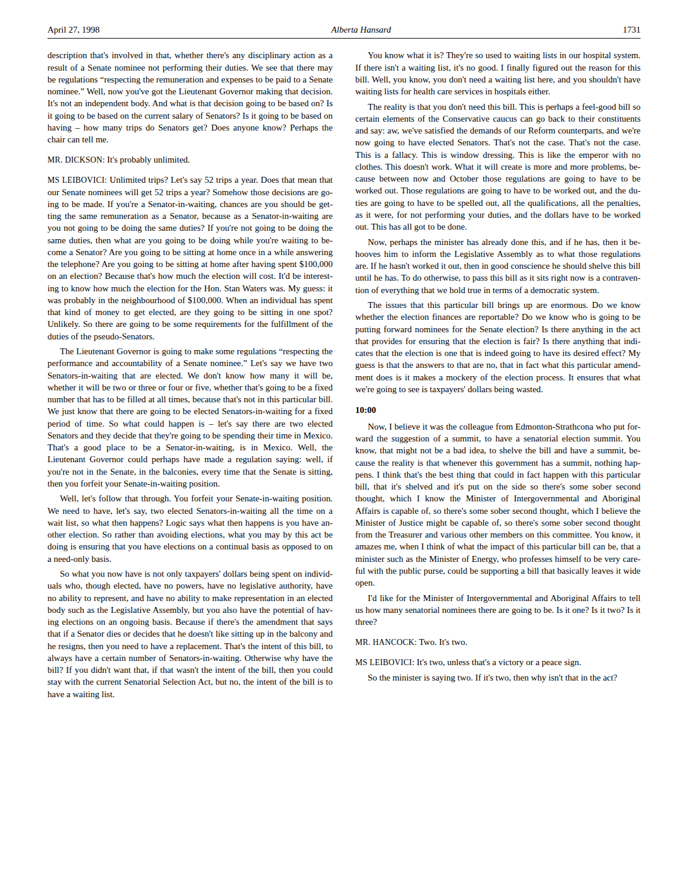April 27, 1998 Alberta Hansard 1731
description that's involved in that, whether there's any disciplinary action as a result of a Senate nominee not performing their duties. We see that there may be regulations “respecting the remuneration and expenses to be paid to a Senate nominee.” Well, now you've got the Lieutenant Governor making that decision. It's not an independent body. And what is that decision going to be based on? Is it going to be based on the current salary of Senators? Is it going to be based on having – how many trips do Senators get? Does anyone know? Perhaps the chair can tell me.
Mr. Dickson: It's probably unlimited.
Ms Leibovici: Unlimited trips? Let's say 52 trips a year. Does that mean that our Senate nominees will get 52 trips a year? Somehow those decisions are going to be made. If you're a Senator-in-waiting, chances are you should be getting the same remuneration as a Senator, because as a Senator-in-waiting are you not going to be doing the same duties? If you're not going to be doing the same duties, then what are you going to be doing while you're waiting to become a Senator? Are you going to be sitting at home once in a while answering the telephone? Are you going to be sitting at home after having spent $100,000 on an election? Because that's how much the election will cost. It'd be interesting to know how much the election for the Hon. Stan Waters was. My guess: it was probably in the neighbourhood of $100,000. When an individual has spent that kind of money to get elected, are they going to be sitting in one spot? Unlikely. So there are going to be some requirements for the fulfillment of the duties of the pseudo-Senators.
The Lieutenant Governor is going to make some regulations “respecting the performance and accountability of a Senate nominee.” Let's say we have two Senators-in-waiting that are elected. We don't know how many it will be, whether it will be two or three or four or five, whether that's going to be a fixed number that has to be filled at all times, because that's not in this particular bill. We just know that there are going to be elected Senators-in-waiting for a fixed period of time. So what could happen is – let's say there are two elected Senators and they decide that they're going to be spending their time in Mexico. That's a good place to be a Senator-in-waiting, is in Mexico. Well, the Lieutenant Governor could perhaps have made a regulation saying: well, if you're not in the Senate, in the balconies, every time that the Senate is sitting, then you forfeit your Senate-in-waiting position.
Well, let's follow that through. You forfeit your Senate-in-waiting position. We need to have, let's say, two elected Senators-in-waiting all the time on a wait list, so what then happens? Logic says what then happens is you have another election. So rather than avoiding elections, what you may by this act be doing is ensuring that you have elections on a continual basis as opposed to on a need-only basis.
So what you now have is not only taxpayers' dollars being spent on individuals who, though elected, have no powers, have no legislative authority, have no ability to represent, and have no ability to make representation in an elected body such as the Legislative Assembly, but you also have the potential of having elections on an ongoing basis. Because if there's the amendment that says that if a Senator dies or decides that he doesn't like sitting up in the balcony and he resigns, then you need to have a replacement. That's the intent of this bill, to always have a certain number of Senators-in-waiting. Otherwise why have the bill? If you didn't want that, if that wasn't the intent of the bill, then you could stay with the current Senatorial Selection Act, but no, the intent of the bill is to have a waiting list.
You know what it is? They're so used to waiting lists in our hospital system. If there isn't a waiting list, it's no good. I finally figured out the reason for this bill. Well, you know, you don't need a waiting list here, and you shouldn't have waiting lists for health care services in hospitals either.
The reality is that you don't need this bill. This is perhaps a feel-good bill so certain elements of the Conservative caucus can go back to their constituents and say: aw, we've satisfied the demands of our Reform counterparts, and we're now going to have elected Senators. That's not the case. That's not the case. This is a fallacy. This is window dressing. This is like the emperor with no clothes. This doesn't work. What it will create is more and more problems, because between now and October those regulations are going to have to be worked out. Those regulations are going to have to be worked out, and the duties are going to have to be spelled out, all the qualifications, all the penalties, as it were, for not performing your duties, and the dollars have to be worked out. This has all got to be done.
Now, perhaps the minister has already done this, and if he has, then it behooves him to inform the Legislative Assembly as to what those regulations are. If he hasn't worked it out, then in good conscience he should shelve this bill until he has. To do otherwise, to pass this bill as it sits right now is a contravention of everything that we hold true in terms of a democratic system.
The issues that this particular bill brings up are enormous. Do we know whether the election finances are reportable? Do we know who is going to be putting forward nominees for the Senate election? Is there anything in the act that provides for ensuring that the election is fair? Is there anything that indicates that the election is one that is indeed going to have its desired effect? My guess is that the answers to that are no, that in fact what this particular amendment does is it makes a mockery of the election process. It ensures that what we're going to see is taxpayers' dollars being wasted.
10:00
Now, I believe it was the colleague from Edmonton-Strathcona who put forward the suggestion of a summit, to have a senatorial election summit. You know, that might not be a bad idea, to shelve the bill and have a summit, because the reality is that whenever this government has a summit, nothing happens. I think that's the best thing that could in fact happen with this particular bill, that it's shelved and it's put on the side so there's some sober second thought, which I know the Minister of Intergovernmental and Aboriginal Affairs is capable of, so there's some sober second thought, which I believe the Minister of Justice might be capable of, so there's some sober second thought from the Treasurer and various other members on this committee. You know, it amazes me, when I think of what the impact of this particular bill can be, that a minister such as the Minister of Energy, who professes himself to be very careful with the public purse, could be supporting a bill that basically leaves it wide open.
I'd like for the Minister of Intergovernmental and Aboriginal Affairs to tell us how many senatorial nominees there are going to be. Is it one? Is it two? Is it three?
Mr. Hancock: Two. It's two.
Ms Leibovici: It's two, unless that's a victory or a peace sign.
So the minister is saying two. If it's two, then why isn't that in the act?